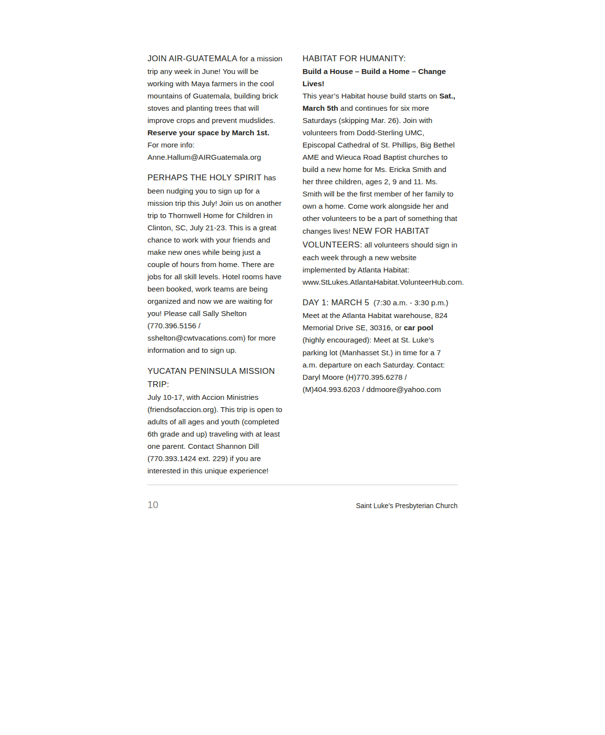JOIN AIR-GUATEMALA for a mission trip any week in June! You will be working with Maya farmers in the cool mountains of Guatemala, building brick stoves and planting trees that will improve crops and prevent mudslides. Reserve your space by March 1st. For more info: Anne.Hallum@AIRGuatemala.org
PERHAPS THE HOLY SPIRIT has been nudging you to sign up for a mission trip this July! Join us on another trip to Thornwell Home for Children in Clinton, SC, July 21-23. This is a great chance to work with your friends and make new ones while being just a couple of hours from home. There are jobs for all skill levels. Hotel rooms have been booked, work teams are being organized and now we are waiting for you! Please call Sally Shelton (770.396.5156 / sshelton@cwtvacations.com) for more information and to sign up.
YUCATAN PENINSULA MISSION TRIP:
July 10-17, with Accion Ministries (friendsofaccion.org). This trip is open to adults of all ages and youth (completed 6th grade and up) traveling with at least one parent. Contact Shannon Dill (770.393.1424 ext. 229) if you are interested in this unique experience!
HABITAT FOR HUMANITY:
Build a House – Build a Home – Change Lives!
This year’s Habitat house build starts on Sat., March 5th and continues for six more Saturdays (skipping Mar. 26). Join with volunteers from Dodd-Sterling UMC, Episcopal Cathedral of St. Phillips, Big Bethel AME and Wieuca Road Baptist churches to build a new home for Ms. Ericka Smith and her three children, ages 2, 9 and 11. Ms. Smith will be the first member of her family to own a home. Come work alongside her and other volunteers to be a part of something that changes lives! NEW FOR HABITAT VOLUNTEERS: all volunteers should sign in each week through a new website implemented by Atlanta Habitat: www.StLukes.AtlantaHabitat.VolunteerHub.com.
DAY 1: MARCH 5 (7:30 a.m. - 3:30 p.m.) Meet at the Atlanta Habitat warehouse, 824 Memorial Drive SE, 30316, or car pool (highly encouraged): Meet at St. Luke’s parking lot (Manhasset St.) in time for a 7 a.m. departure on each Saturday. Contact: Daryl Moore (H)770.395.6278 / (M)404.993.6203 / ddmoore@yahoo.com
10
Saint Luke’s Presbyterian Church